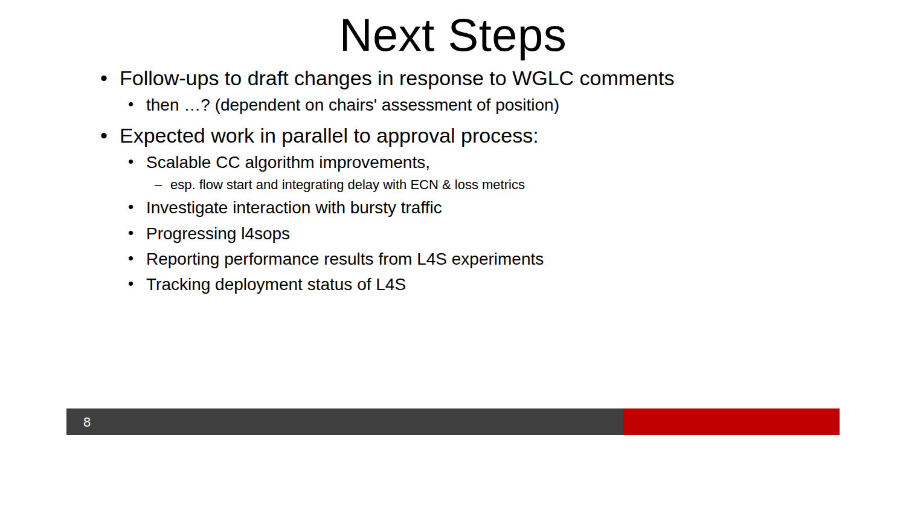Next Steps
Follow-ups to draft changes in response to WGLC comments
then …? (dependent on chairs' assessment of position)
Expected work in parallel to approval process:
Scalable CC algorithm improvements,
esp. flow start and integrating delay with ECN & loss metrics
Investigate interaction with bursty traffic
Progressing l4sops
Reporting performance results from L4S experiments
Tracking deployment status of L4S
8